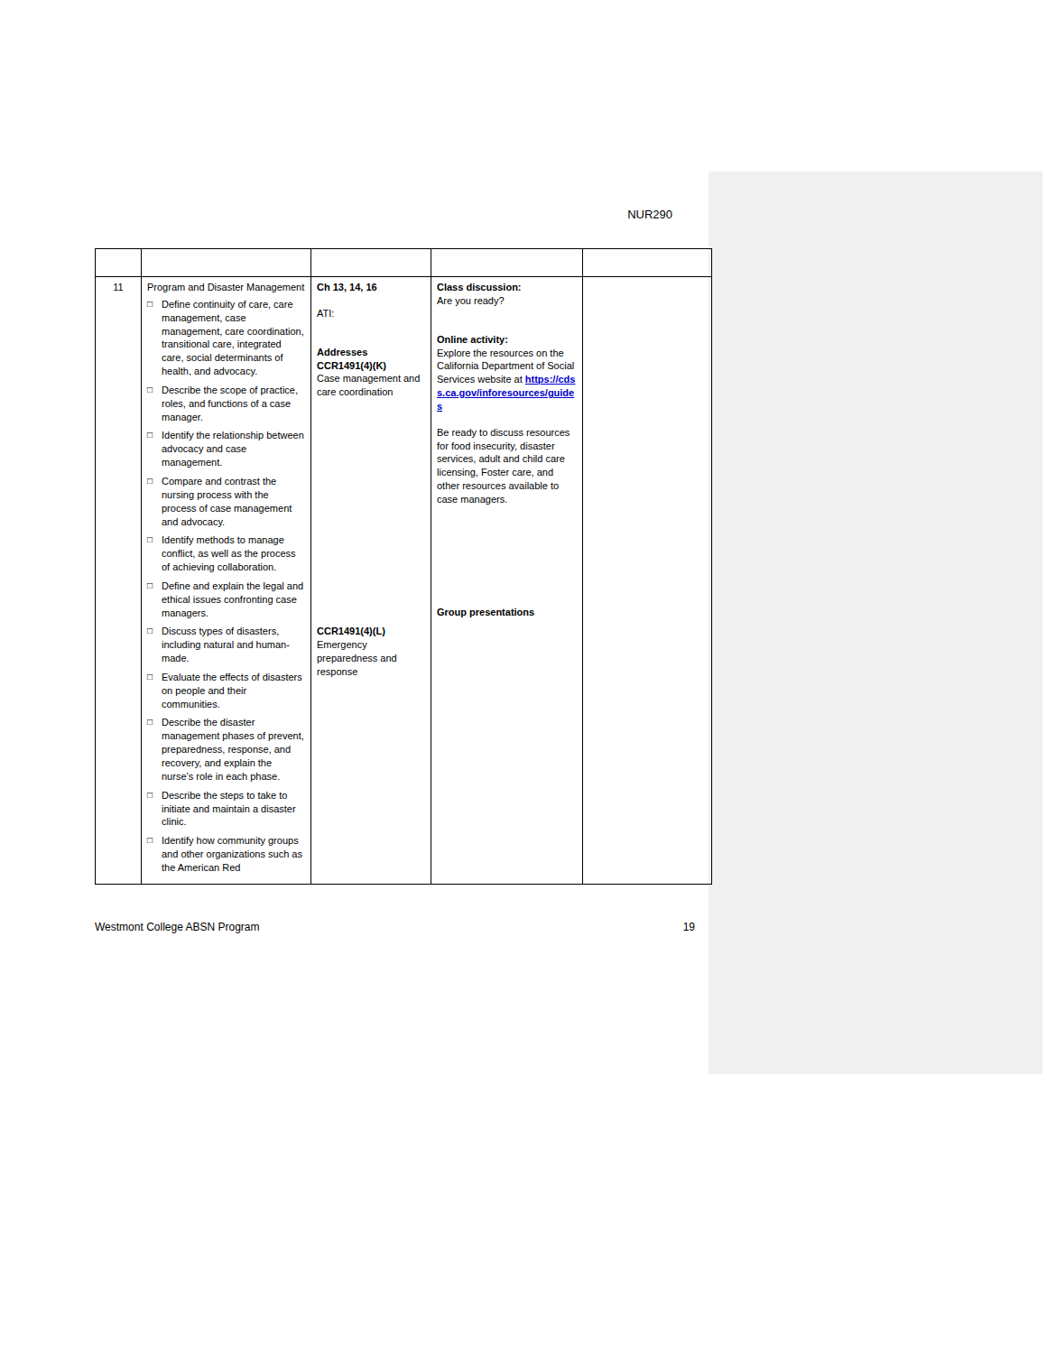NUR290
| 11 | Program and Disaster Management Define continuity of care, care management, case management, care coordination, transitional care, integrated care, social determinants of health, and advocacy. Describe the scope of practice, roles, and functions of a case manager. Identify the relationship between advocacy and case management. Compare and contrast the nursing process with the process of case management and advocacy. Identify methods to manage conflict, as well as the process of achieving collaboration. Define and explain the legal and ethical issues confronting case managers. Discuss types of disasters, including natural and human-made. Evaluate the effects of disasters on people and their communities. Describe the disaster management phases of prevent, preparedness, response, and recovery, and explain the nurse’s role in each phase. Describe the steps to take to initiate and maintain a disaster clinic. Identify how community groups and other organizations such as the American Red | Ch 13, 14, 16 ATI: Addresses CCR1491(4)(K) Case management and care coordination CCR1491(4)(L) Emergency preparedness and response | Class discussion: Are you ready? Online activity: Explore the resources on the California Department of Social Services website at https://cdss.ca.gov/inforesources/guides Be ready to discuss resources for food insecurity, disaster services, adult and child care licensing, Foster care, and other resources available to case managers. Group presentations | |
Westmont College ABSN Program 19